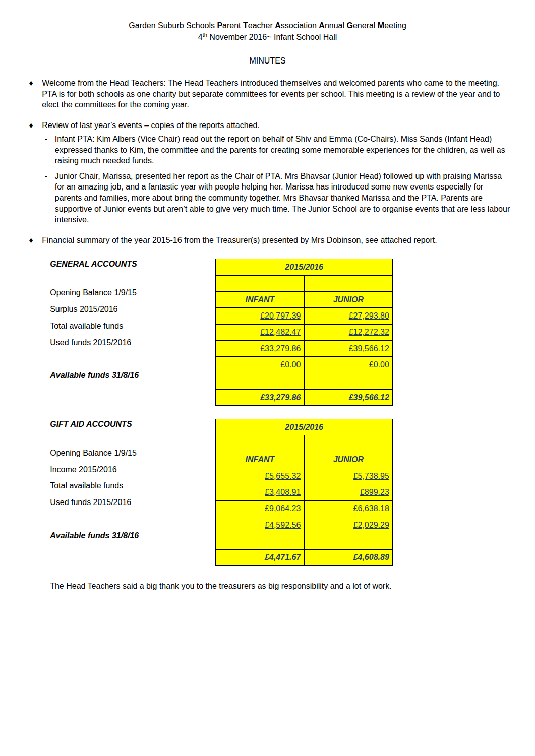Garden Suburb Schools Parent Teacher Association Annual General Meeting
4th November 2016~ Infant School Hall
MINUTES
Welcome from the Head Teachers: The Head Teachers introduced themselves and welcomed parents who came to the meeting. PTA is for both schools as one charity but separate committees for events per school. This meeting is a review of the year and to elect the committees for the coming year.
Review of last year’s events – copies of the reports attached.
Infant PTA: Kim Albers (Vice Chair) read out the report on behalf of Shiv and Emma (Co-Chairs). Miss Sands (Infant Head) expressed thanks to Kim, the committee and the parents for creating some memorable experiences for the children, as well as raising much needed funds.
Junior Chair, Marissa, presented her report as the Chair of PTA. Mrs Bhavsar (Junior Head) followed up with praising Marissa for an amazing job, and a fantastic year with people helping her. Marissa has introduced some new events especially for parents and families, more about bring the community together. Mrs Bhavsar thanked Marissa and the PTA. Parents are supportive of Junior events but aren’t able to give very much time. The Junior School are to organise events that are less labour intensive.
Financial summary of the year 2015-16 from the Treasurer(s) presented by Mrs Dobinson, see attached report.
GENERAL ACCOUNTS
Opening Balance 1/9/15
Surplus 2015/2016
Total available funds
Used funds 2015/2016
Available funds 31/8/16
| 2015/2016 |
| INFANT | JUNIOR |
| £20,797.39 | £27,293.80 |
| £12,482.47 | £12,272.32 |
| £33,279.86 | £39,566.12 |
| £0.00 | £0.00 |
| £33,279.86 | £39,566.12 |
GIFT AID ACCOUNTS
Opening Balance 1/9/15
Income 2015/2016
Total available funds
Used funds 2015/2016
Available funds 31/8/16
| 2015/2016 |
| INFANT | JUNIOR |
| £5,655.32 | £5,738.95 |
| £3,408.91 | £899.23 |
| £9,064.23 | £6,638.18 |
| £4,592.56 | £2,029.29 |
| £4,471.67 | £4,608.89 |
The Head Teachers said a big thank you to the treasurers as big responsibility and a lot of work.